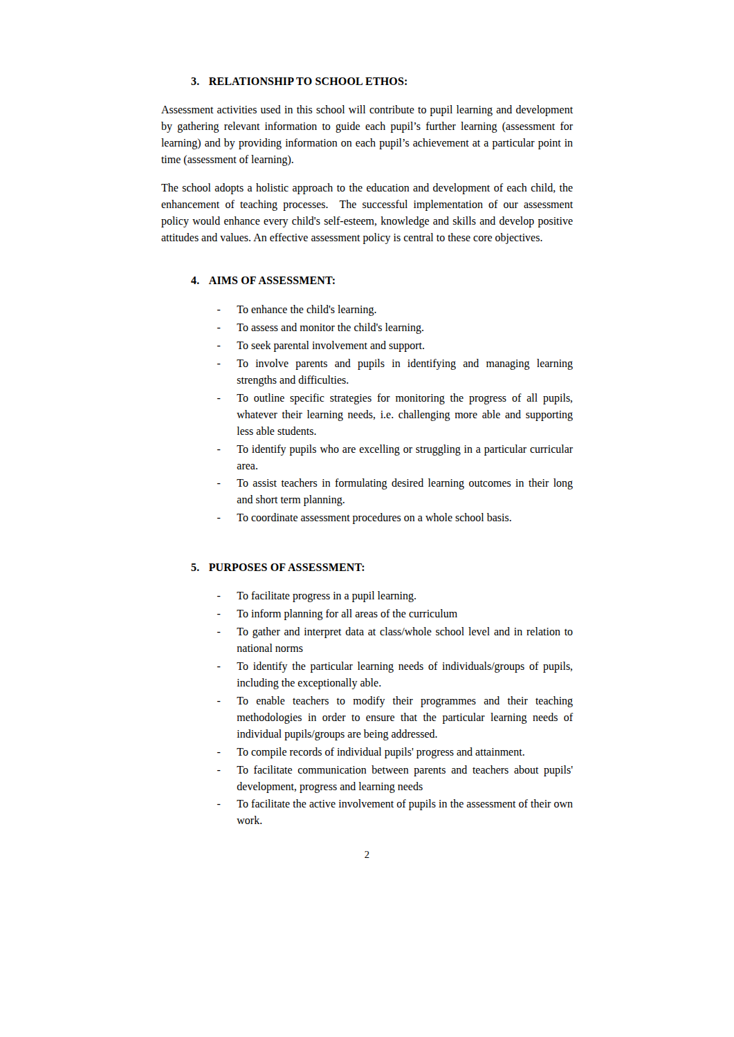3. Relationship to School Ethos:
Assessment activities used in this school will contribute to pupil learning and development by gathering relevant information to guide each pupil’s further learning (assessment for learning) and by providing information on each pupil’s achievement at a particular point in time (assessment of learning).
The school adopts a holistic approach to the education and development of each child, the enhancement of teaching processes. The successful implementation of our assessment policy would enhance every child's self-esteem, knowledge and skills and develop positive attitudes and values. An effective assessment policy is central to these core objectives.
4. Aims of Assessment:
To enhance the child's learning.
To assess and monitor the child's learning.
To seek parental involvement and support.
To involve parents and pupils in identifying and managing learning strengths and difficulties.
To outline specific strategies for monitoring the progress of all pupils, whatever their learning needs, i.e. challenging more able and supporting less able students.
To identify pupils who are excelling or struggling in a particular curricular area.
To assist teachers in formulating desired learning outcomes in their long and short term planning.
To coordinate assessment procedures on a whole school basis.
5. Purposes of Assessment:
To facilitate progress in a pupil learning.
To inform planning for all areas of the curriculum
To gather and interpret data at class/whole school level and in relation to national norms
To identify the particular learning needs of individuals/groups of pupils, including the exceptionally able.
To enable teachers to modify their programmes and their teaching methodologies in order to ensure that the particular learning needs of individual pupils/groups are being addressed.
To compile records of individual pupils' progress and attainment.
To facilitate communication between parents and teachers about pupils' development, progress and learning needs
To facilitate the active involvement of pupils in the assessment of their own work.
2